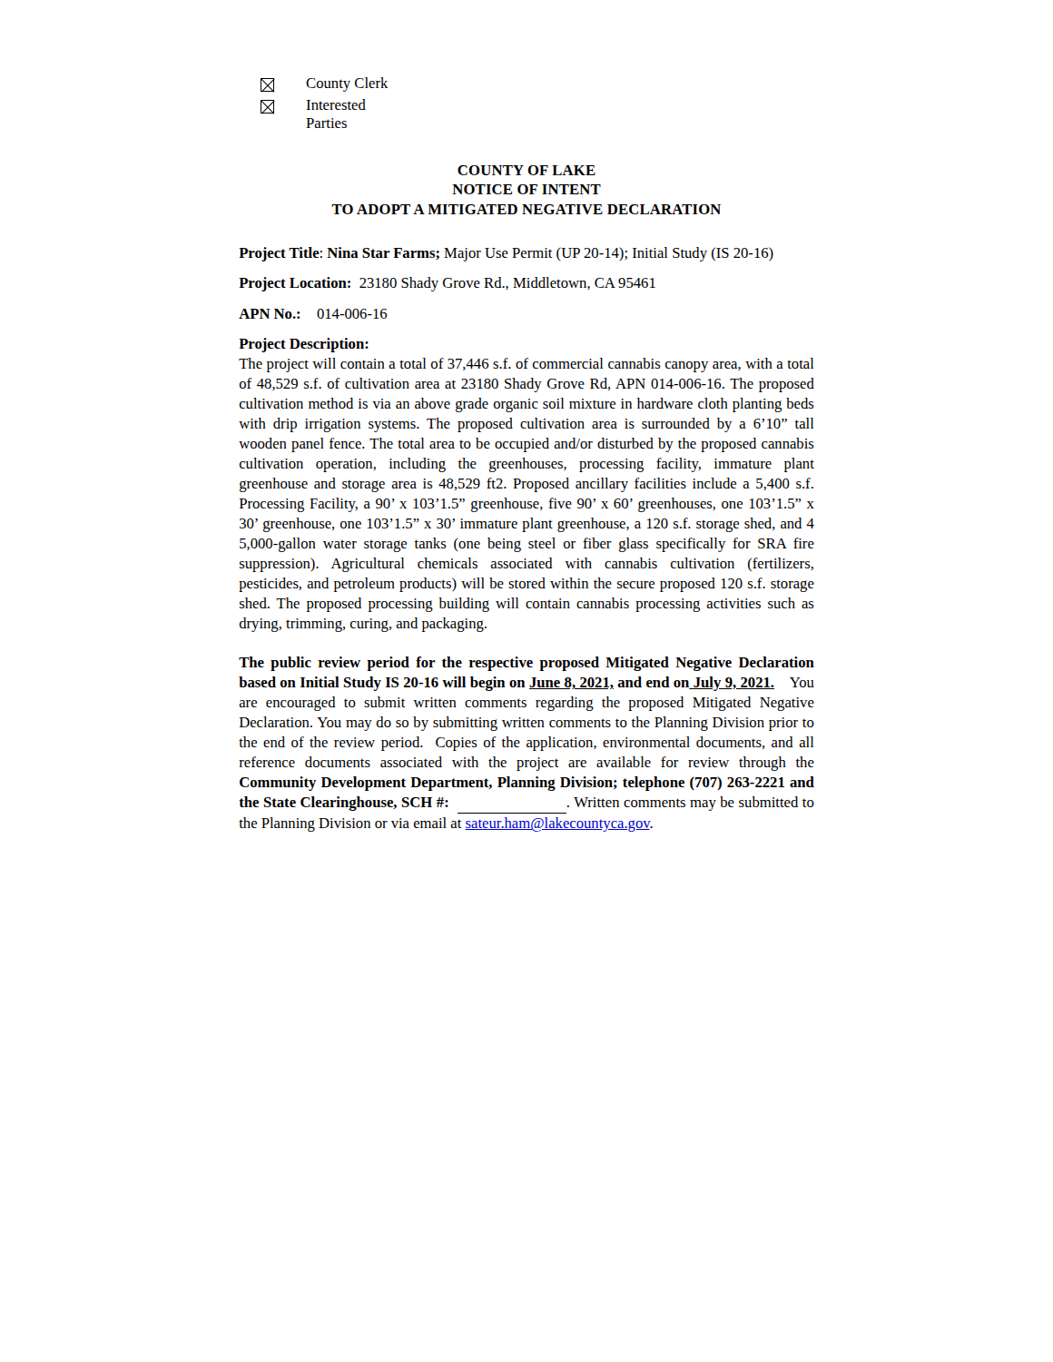| | County Clerk |
| | Interested Parties |
COUNTY OF LAKE
NOTICE OF INTENT
TO ADOPT A MITIGATED NEGATIVE DECLARATION
Project Title: Nina Star Farms; Major Use Permit (UP 20-14); Initial Study (IS 20-16)
Project Location: 23180 Shady Grove Rd., Middletown, CA 95461
APN No.: 014-006-16
Project Description:
The project will contain a total of 37,446 s.f. of commercial cannabis canopy area, with a total of 48,529 s.f. of cultivation area at 23180 Shady Grove Rd, APN 014-006-16. The proposed cultivation method is via an above grade organic soil mixture in hardware cloth planting beds with drip irrigation systems. The proposed cultivation area is surrounded by a 6’10” tall wooden panel fence. The total area to be occupied and/or disturbed by the proposed cannabis cultivation operation, including the greenhouses, processing facility, immature plant greenhouse and storage area is 48,529 ft2. Proposed ancillary facilities include a 5,400 s.f. Processing Facility, a 90’ x 103’1.5” greenhouse, five 90’ x 60’ greenhouses, one 103’1.5” x 30’ greenhouse, one 103’1.5” x 30’ immature plant greenhouse, a 120 s.f. storage shed, and 4 5,000-gallon water storage tanks (one being steel or fiber glass specifically for SRA fire suppression). Agricultural chemicals associated with cannabis cultivation (fertilizers, pesticides, and petroleum products) will be stored within the secure proposed 120 s.f. storage shed. The proposed processing building will contain cannabis processing activities such as drying, trimming, curing, and packaging.
The public review period for the respective proposed Mitigated Negative Declaration based on Initial Study IS 20-16 will begin on June 8, 2021, and end on July 9, 2021. You are encouraged to submit written comments regarding the proposed Mitigated Negative Declaration. You may do so by submitting written comments to the Planning Division prior to the end of the review period. Copies of the application, environmental documents, and all reference documents associated with the project are available for review through the Community Development Department, Planning Division; telephone (707) 263-2221 and the State Clearinghouse, SCH #: . Written comments may be submitted to the Planning Division or via email at sateur.ham@lakecountyca.gov.